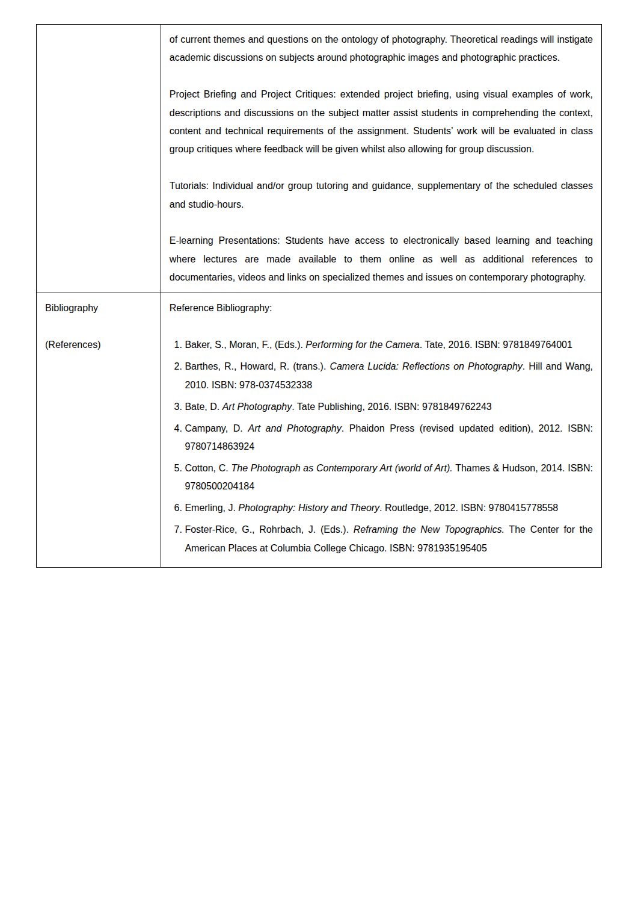| | of current themes and questions on the ontology of photography. Theoretical readings will instigate academic discussions on subjects around photographic images and photographic practices. Project Briefing and Project Critiques: extended project briefing, using visual examples of work, descriptions and discussions on the subject matter assist students in comprehending the context, content and technical requirements of the assignment. Students’ work will be evaluated in class group critiques where feedback will be given whilst also allowing for group discussion. Tutorials: Individual and/or group tutoring and guidance, supplementary of the scheduled classes and studio-hours. E-learning Presentations: Students have access to electronically based learning and teaching where lectures are made available to them online as well as additional references to documentaries, videos and links on specialized themes and issues on contemporary photography. |
| Bibliography (References) | Reference Bibliography: Baker, S., Moran, F., (Eds.). Performing for the Camera . Tate, 2016. ISBN: 9781849764001 Barthes, R., Howard, R. (trans.). Camera Lucida: Reflections on Photography . Hill and Wang, 2010. ISBN: 978-0374532338 Bate, D. Art Photography . Tate Publishing, 2016. ISBN: 9781849762243 Campany, D. Art and Photography . Phaidon Press (revised updated edition), 2012. ISBN: 9780714863924 Cotton, C. The Photograph as Contemporary Art (world of Art). Thames & Hudson, 2014. ISBN: 9780500204184 Emerling, J. Photography: History and Theory . Routledge, 2012. ISBN: 9780415778558 Foster-Rice, G., Rohrbach, J. (Eds.). Reframing the New Topographics. The Center for the American Places at Columbia College Chicago. ISBN: 9781935195405 |